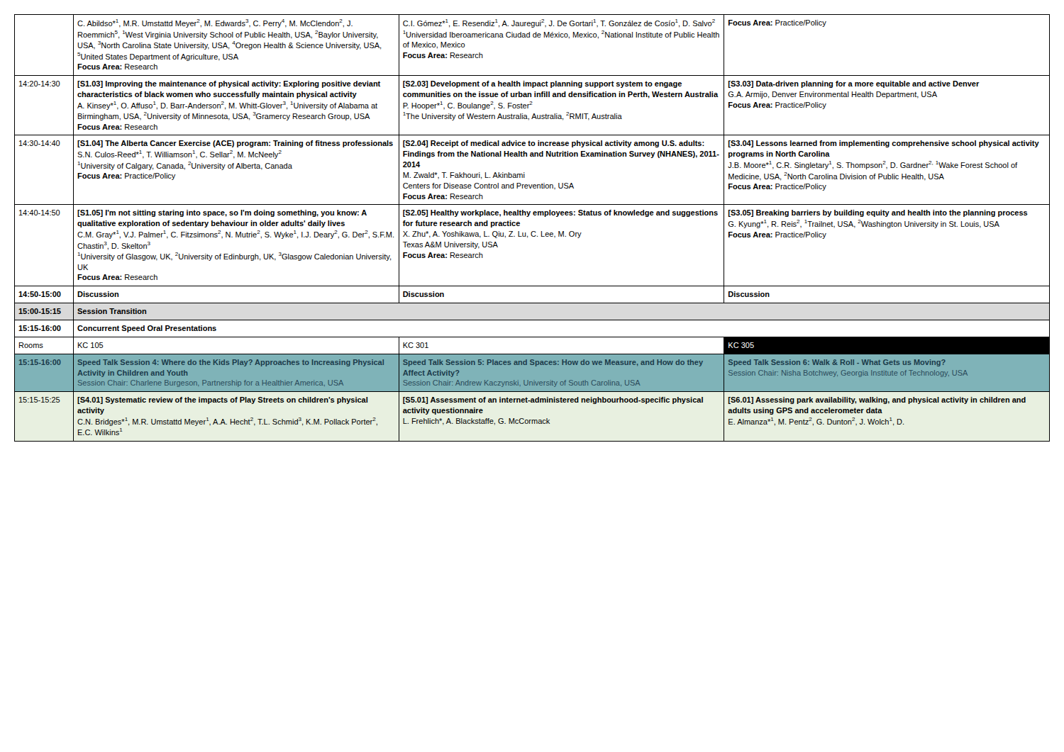| | C. Abildso* 1 , M.R. Umstattd Meyer 2 , M. Edwards 3 , C. Perry 4 , M. McClendon 2 , J. Roemmich 5 , 1 West Virginia University School of Public Health, USA, 2 Baylor University, USA, 3 North Carolina State University, USA, 4 Oregon Health & Science University, USA, 5 United States Department of Agriculture, USA Focus Area: Research | C.I. Gómez* 1 , E. Resendiz 1 , A. Jauregui 2 , J. De Gortari 1 , T. González de Cosío 1 , D. Salvo 2 1 Universidad Iberoamericana Ciudad de México, Mexico, 2 National Institute of Public Health of Mexico, Mexico Focus Area: Research | Focus Area: Practice/Policy |
| 14:20-14:30 | [S1.03] Improving the maintenance of physical activity: Exploring positive deviant characteristics of black women who successfully maintain physical activity A. Kinsey* 1 , O. Affuso 1 , D. Barr-Anderson 2 , M. Whitt-Glover 3 , 1 University of Alabama at Birmingham, USA, 2 University of Minnesota, USA, 3 Gramercy Research Group, USA Focus Area: Research | [S2.03] Development of a health impact planning support system to engage communities on the issue of urban infill and densification in Perth, Western Australia P. Hooper* 1 , C. Boulange 2 , S. Foster 2 1 The University of Western Australia, Australia, 2 RMIT, Australia | [S3.03] Data-driven planning for a more equitable and active Denver G.A. Armijo, Denver Environmental Health Department, USA Focus Area: Practice/Policy |
| 14:30-14:40 | [S1.04] The Alberta Cancer Exercise (ACE) program: Training of fitness professionals S.N. Culos-Reed* 1 , T. Williamson 1 , C. Sellar 2 , M. McNeely 2 1 University of Calgary, Canada, 2 University of Alberta, Canada Focus Area: Practice/Policy | [S2.04] Receipt of medical advice to increase physical activity among U.S. adults: Findings from the National Health and Nutrition Examination Survey (NHANES), 2011-2014 M. Zwald*, T. Fakhouri, L. Akinbami Centers for Disease Control and Prevention, USA Focus Area: Research | [S3.04] Lessons learned from implementing comprehensive school physical activity programs in North Carolina J.B. Moore* 1 , C.R. Singletary 1 , S. Thompson 2 , D. Gardner 2, 1 Wake Forest School of Medicine, USA, 2 North Carolina Division of Public Health, USA Focus Area: Practice/Policy |
| 14:40-14:50 | [S1.05] I'm not sitting staring into space, so I'm doing something, you know: A qualitative exploration of sedentary behaviour in older adults' daily lives C.M. Gray* 1 , V.J. Palmer 1 , C. Fitzsimons 2 , N. Mutrie 2 , S. Wyke 1 , I.J. Deary 2 , G. Der 2 , S.F.M. Chastin 3 , D. Skelton 3 1 University of Glasgow, UK, 2 University of Edinburgh, UK, 3 Glasgow Caledonian University, UK Focus Area: Research | [S2.05] Healthy workplace, healthy employees: Status of knowledge and suggestions for future research and practice X. Zhu*, A. Yoshikawa, L. Qiu, Z. Lu, C. Lee, M. Ory Texas A&M University, USA Focus Area: Research | [S3.05] Breaking barriers by building equity and health into the planning process G. Kyung* 1 , R. Reis 2 , 1 Trailnet, USA, 2 Washington University in St. Louis, USA Focus Area: Practice/Policy |
| 14:50-15:00 | Discussion | Discussion | Discussion |
| 15:00-15:15 | Session Transition |
| 15:15-16:00 | Concurrent Speed Oral Presentations |
| Rooms | KC 105 | KC 301 | KC 305 |
| 15:15-16:00 | Speed Talk Session 4: Where do the Kids Play? Approaches to Increasing Physical Activity in Children and Youth Session Chair: Charlene Burgeson, Partnership for a Healthier America, USA | Speed Talk Session 5: Places and Spaces: How do we Measure, and How do they Affect Activity? Session Chair: Andrew Kaczynski, University of South Carolina, USA | Speed Talk Session 6: Walk & Roll - What Gets us Moving? Session Chair: Nisha Botchwey, Georgia Institute of Technology, USA |
| 15:15-15:25 | [S4.01] Systematic review of the impacts of Play Streets on children's physical activity C.N. Bridges* 1 , M.R. Umstattd Meyer 1 , A.A. Hecht 2 , T.L. Schmid 3 , K.M. Pollack Porter 2 , E.C. Wilkins 1 | [S5.01] Assessment of an internet-administered neighbourhood-specific physical activity questionnaire L. Frehlich*, A. Blackstaffe, G. McCormack | [S6.01] Assessing park availability, walking, and physical activity in children and adults using GPS and accelerometer data E. Almanza* 1 , M. Pentz 2 , G. Dunton 2 , J. Wolch 1 , D. |